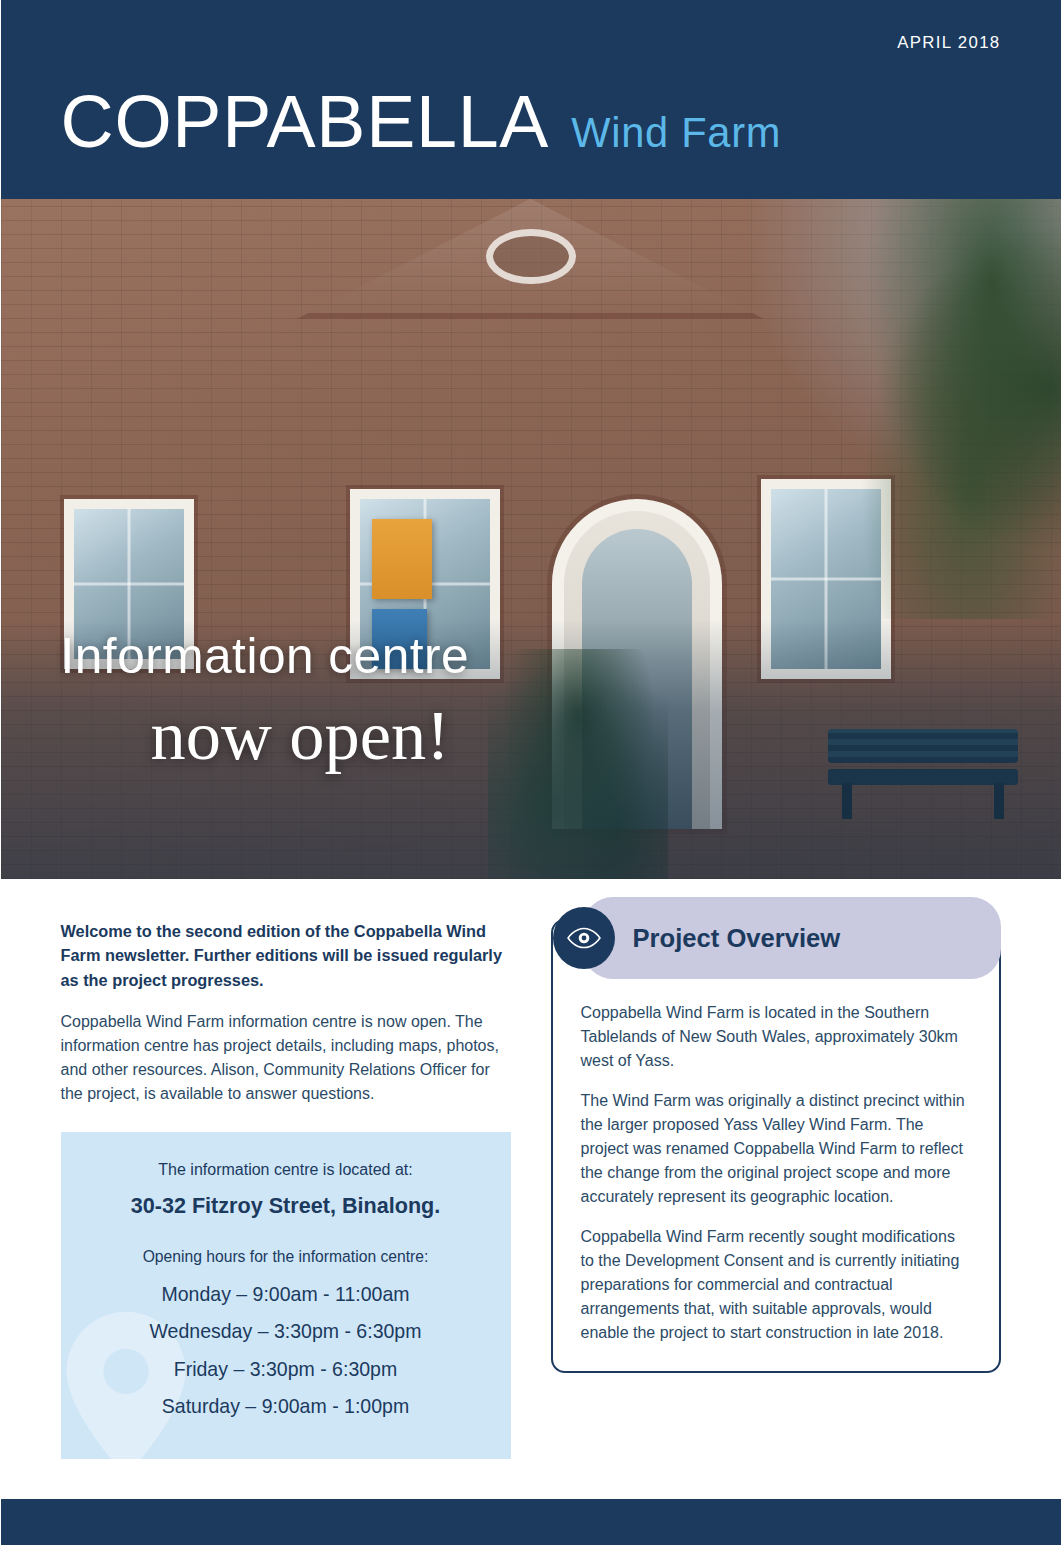APRIL 2018
COPPABELLA Wind Farm
Information centre
now open!
Welcome to the second edition of the Coppabella Wind Farm newsletter. Further editions will be issued regularly as the project progresses.
Coppabella Wind Farm information centre is now open. The information centre has project details, including maps, photos, and other resources. Alison, Community Relations Officer for the project, is available to answer questions.
The information centre is located at:
30-32 Fitzroy Street, Binalong.
Opening hours for the information centre:
Monday – 9:00am - 11:00am
Wednesday – 3:30pm - 6:30pm
Friday – 3:30pm - 6:30pm
Saturday – 9:00am - 1:00pm
Project Overview
Coppabella Wind Farm is located in the Southern Tablelands of New South Wales, approximately 30km west of Yass.
The Wind Farm was originally a distinct precinct within the larger proposed Yass Valley Wind Farm. The project was renamed Coppabella Wind Farm to reflect the change from the original project scope and more accurately represent its geographic location.
Coppabella Wind Farm recently sought modifications to the Development Consent and is currently initiating preparations for commercial and contractual arrangements that, with suitable approvals, would enable the project to start construction in late 2018.